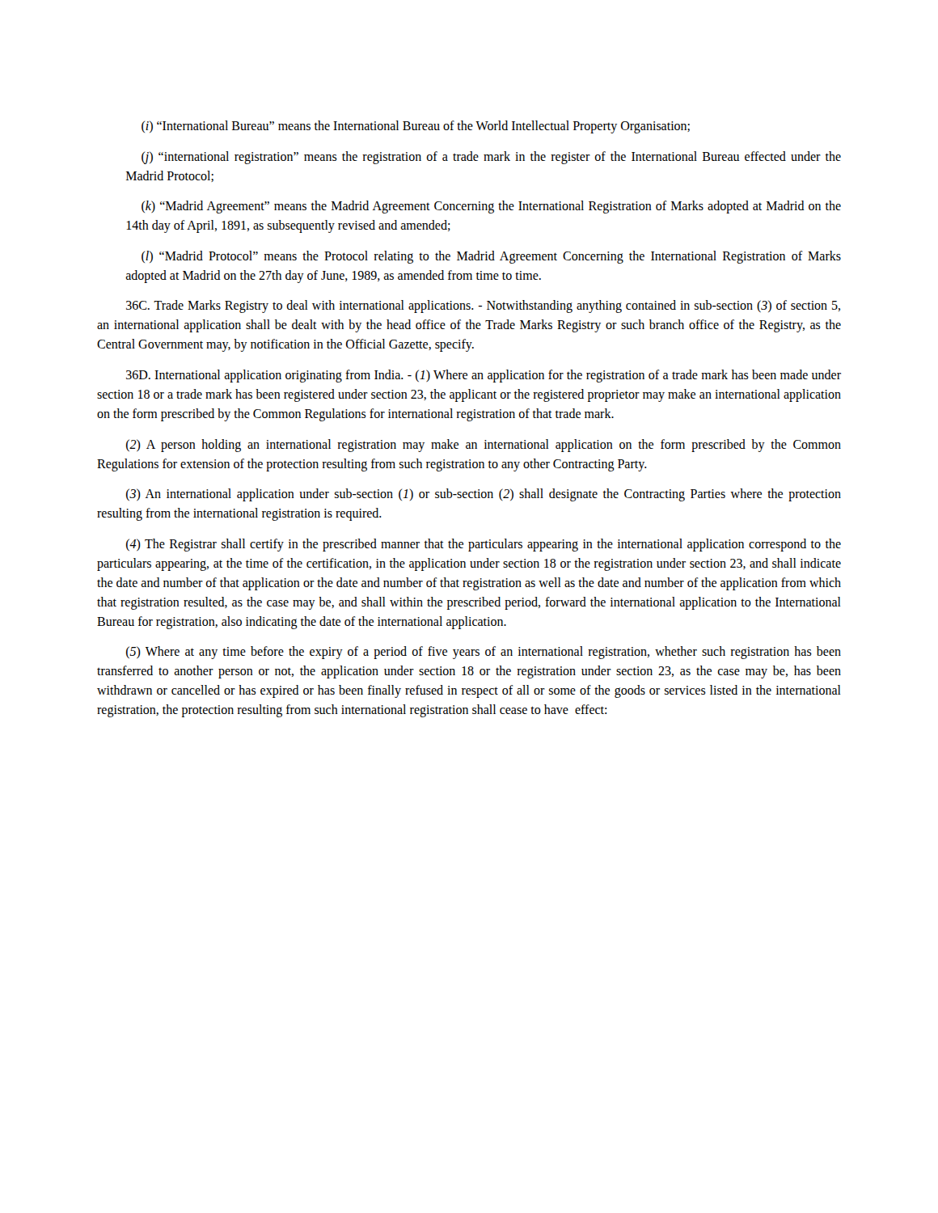(i) “International Bureau” means the International Bureau of the World Intellectual Property Organisation;
(j) “international registration” means the registration of a trade mark in the register of the International Bureau effected under the Madrid Protocol;
(k) “Madrid Agreement” means the Madrid Agreement Concerning the International Registration of Marks adopted at Madrid on the 14th day of April, 1891, as subsequently revised and amended;
(l) “Madrid Protocol” means the Protocol relating to the Madrid Agreement Concerning the International Registration of Marks adopted at Madrid on the 27th day of June, 1989, as amended from time to time.
36C. Trade Marks Registry to deal with international applications. - Notwithstanding anything contained in sub-section (3) of section 5, an international application shall be dealt with by the head office of the Trade Marks Registry or such branch office of the Registry, as the Central Government may, by notification in the Official Gazette, specify.
36D. International application originating from India. - (1) Where an application for the registration of a trade mark has been made under section 18 or a trade mark has been registered under section 23, the applicant or the registered proprietor may make an international application on the form prescribed by the Common Regulations for international registration of that trade mark.
(2) A person holding an international registration may make an international application on the form prescribed by the Common Regulations for extension of the protection resulting from such registration to any other Contracting Party.
(3) An international application under sub-section (1) or sub-section (2) shall designate the Contracting Parties where the protection resulting from the international registration is required.
(4) The Registrar shall certify in the prescribed manner that the particulars appearing in the international application correspond to the particulars appearing, at the time of the certification, in the application under section 18 or the registration under section 23, and shall indicate the date and number of that application or the date and number of that registration as well as the date and number of the application from which that registration resulted, as the case may be, and shall within the prescribed period, forward the international application to the International Bureau for registration, also indicating the date of the international application.
(5) Where at any time before the expiry of a period of five years of an international registration, whether such registration has been transferred to another person or not, the application under section 18 or the registration under section 23, as the case may be, has been withdrawn or cancelled or has expired or has been finally refused in respect of all or some of the goods or services listed in the international registration, the protection resulting from such international registration shall cease to have effect: